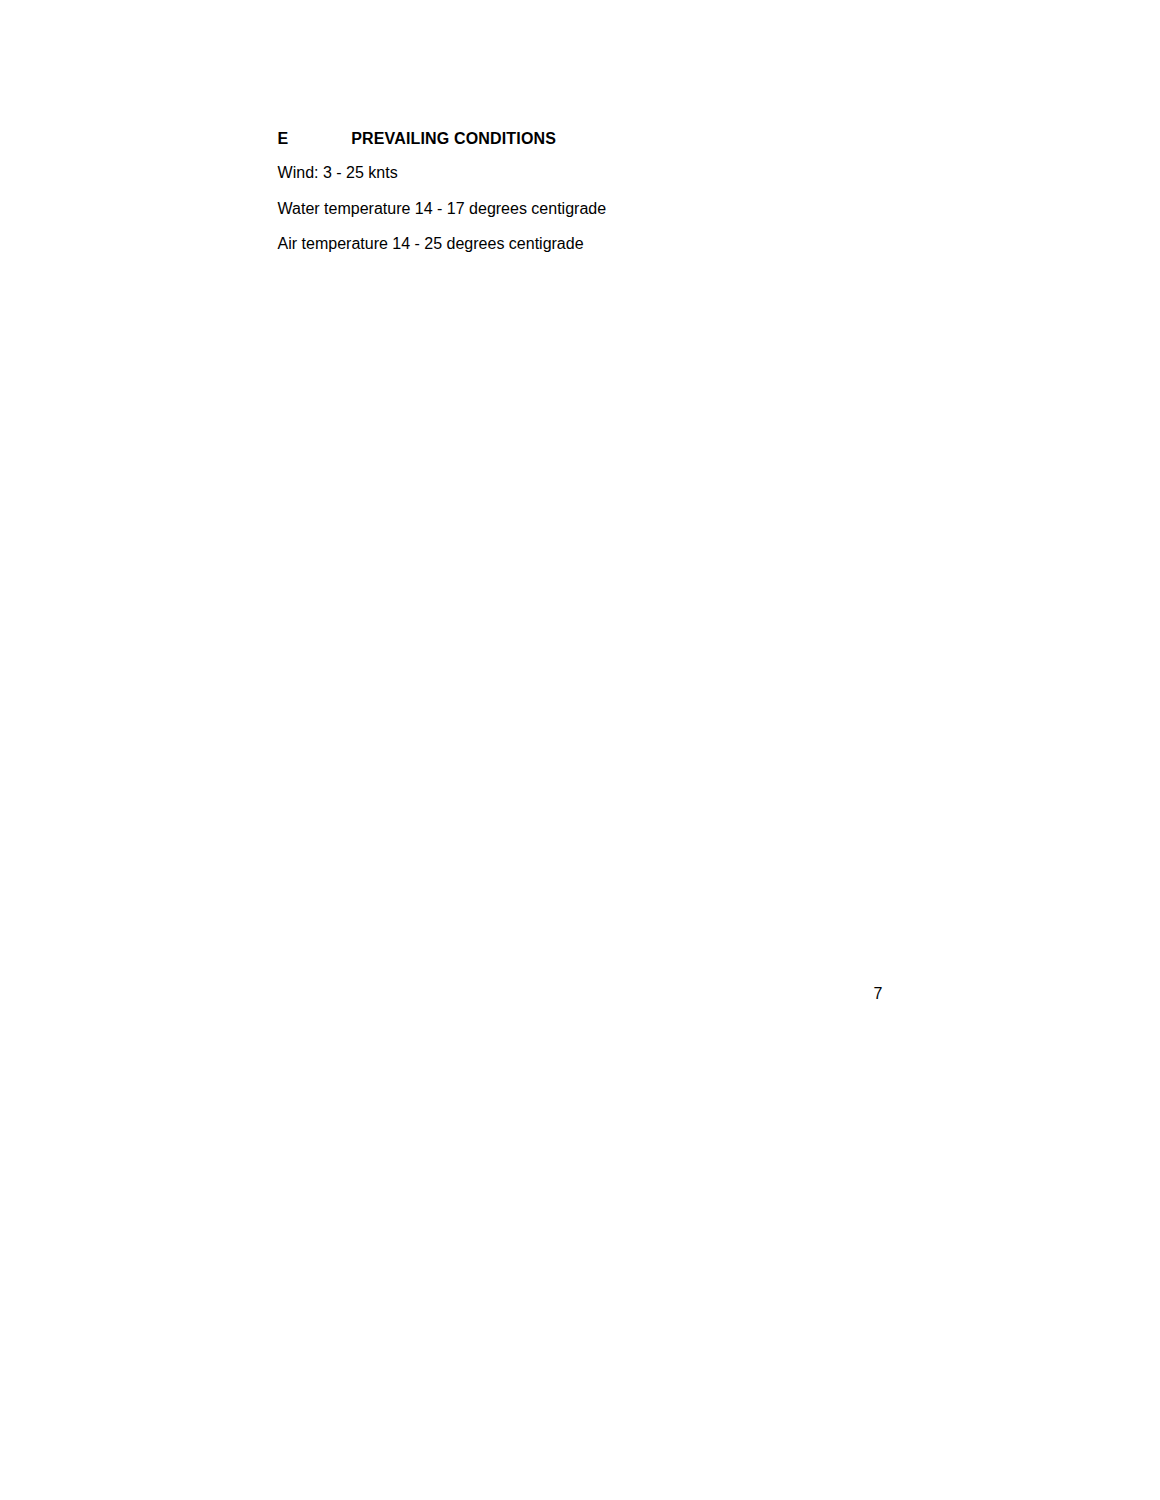EPREVAILING CONDITIONS
Wind: 3 - 25 knts
Water temperature 14 - 17 degrees centigrade
Air temperature 14 - 25 degrees centigrade
7